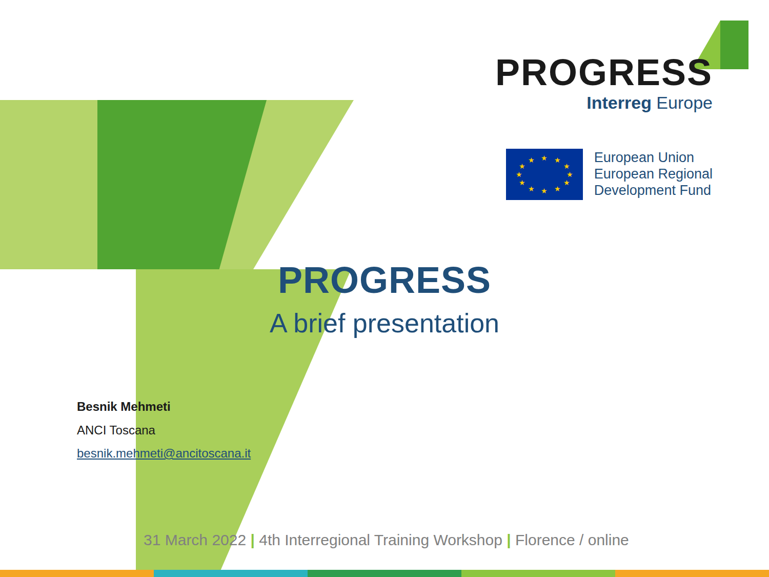PROGRESS
Interreg Europe
★ ★ ★ ★ ★ ★ ★ ★ ★ ★ ★ ★
European Union
European Regional
Development Fund
PROGRESS
A brief presentation
Besnik Mehmeti
ANCI Toscana
besnik.mehmeti@ancitoscana.it
31 March 2022 | 4th Interregional Training Workshop | Florence / online